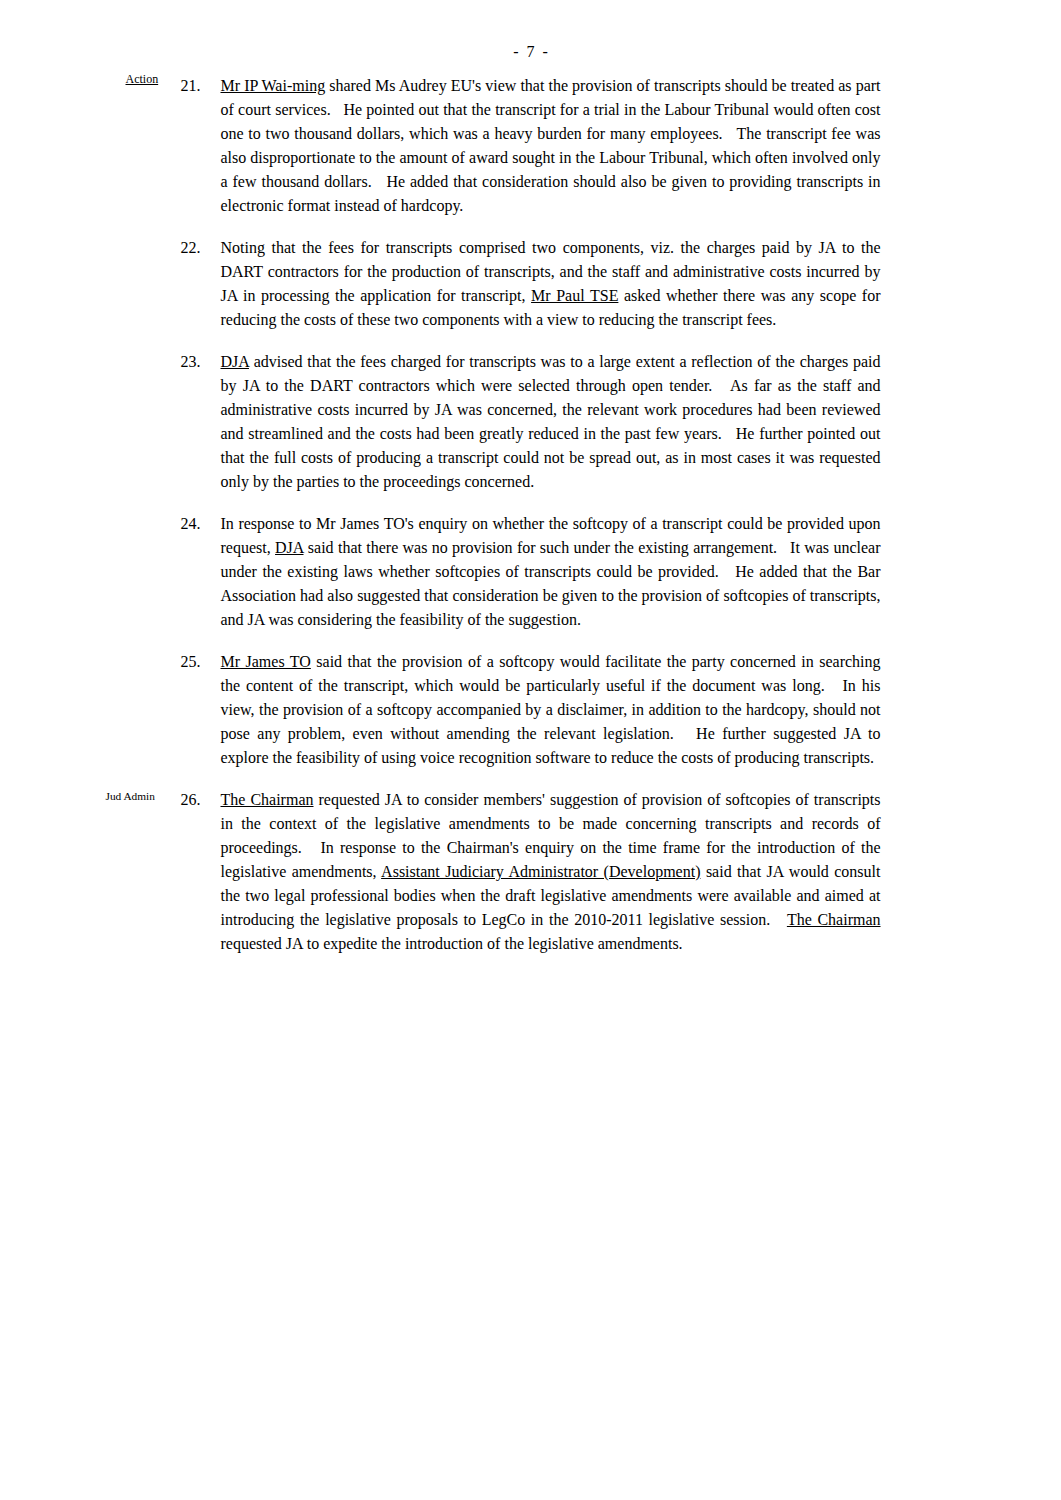- 7 -
Action
21. Mr IP Wai-ming shared Ms Audrey EU's view that the provision of transcripts should be treated as part of court services. He pointed out that the transcript for a trial in the Labour Tribunal would often cost one to two thousand dollars, which was a heavy burden for many employees. The transcript fee was also disproportionate to the amount of award sought in the Labour Tribunal, which often involved only a few thousand dollars. He added that consideration should also be given to providing transcripts in electronic format instead of hardcopy.
22. Noting that the fees for transcripts comprised two components, viz. the charges paid by JA to the DART contractors for the production of transcripts, and the staff and administrative costs incurred by JA in processing the application for transcript, Mr Paul TSE asked whether there was any scope for reducing the costs of these two components with a view to reducing the transcript fees.
23. DJA advised that the fees charged for transcripts was to a large extent a reflection of the charges paid by JA to the DART contractors which were selected through open tender. As far as the staff and administrative costs incurred by JA was concerned, the relevant work procedures had been reviewed and streamlined and the costs had been greatly reduced in the past few years. He further pointed out that the full costs of producing a transcript could not be spread out, as in most cases it was requested only by the parties to the proceedings concerned.
24. In response to Mr James TO's enquiry on whether the softcopy of a transcript could be provided upon request, DJA said that there was no provision for such under the existing arrangement. It was unclear under the existing laws whether softcopies of transcripts could be provided. He added that the Bar Association had also suggested that consideration be given to the provision of softcopies of transcripts, and JA was considering the feasibility of the suggestion.
25. Mr James TO said that the provision of a softcopy would facilitate the party concerned in searching the content of the transcript, which would be particularly useful if the document was long. In his view, the provision of a softcopy accompanied by a disclaimer, in addition to the hardcopy, should not pose any problem, even without amending the relevant legislation. He further suggested JA to explore the feasibility of using voice recognition software to reduce the costs of producing transcripts.
Jud Admin 26. The Chairman requested JA to consider members' suggestion of provision of softcopies of transcripts in the context of the legislative amendments to be made concerning transcripts and records of proceedings. In response to the Chairman's enquiry on the time frame for the introduction of the legislative amendments, Assistant Judiciary Administrator (Development) said that JA would consult the two legal professional bodies when the draft legislative amendments were available and aimed at introducing the legislative proposals to LegCo in the 2010-2011 legislative session. The Chairman requested JA to expedite the introduction of the legislative amendments.